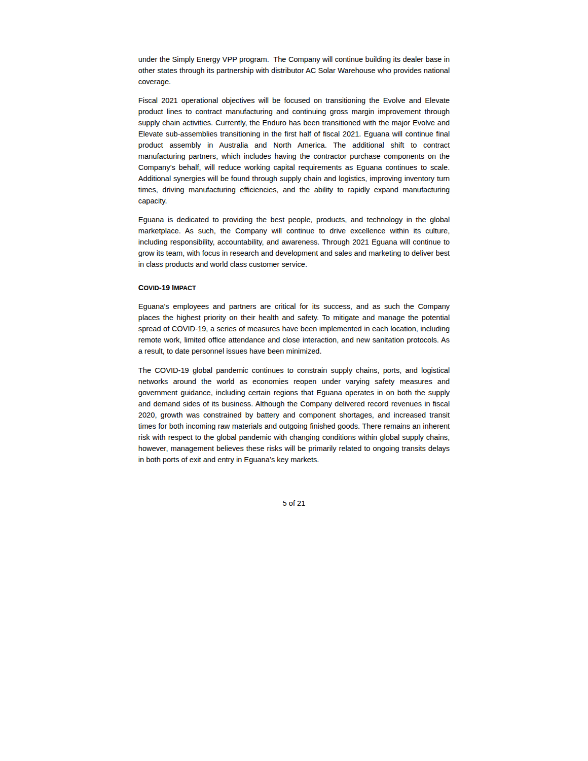under the Simply Energy VPP program. The Company will continue building its dealer base in other states through its partnership with distributor AC Solar Warehouse who provides national coverage.
Fiscal 2021 operational objectives will be focused on transitioning the Evolve and Elevate product lines to contract manufacturing and continuing gross margin improvement through supply chain activities. Currently, the Enduro has been transitioned with the major Evolve and Elevate sub-assemblies transitioning in the first half of fiscal 2021. Eguana will continue final product assembly in Australia and North America. The additional shift to contract manufacturing partners, which includes having the contractor purchase components on the Company’s behalf, will reduce working capital requirements as Eguana continues to scale. Additional synergies will be found through supply chain and logistics, improving inventory turn times, driving manufacturing efficiencies, and the ability to rapidly expand manufacturing capacity.
Eguana is dedicated to providing the best people, products, and technology in the global marketplace. As such, the Company will continue to drive excellence within its culture, including responsibility, accountability, and awareness. Through 2021 Eguana will continue to grow its team, with focus in research and development and sales and marketing to deliver best in class products and world class customer service.
COVID-19 IMPACT
Eguana’s employees and partners are critical for its success, and as such the Company places the highest priority on their health and safety. To mitigate and manage the potential spread of COVID-19, a series of measures have been implemented in each location, including remote work, limited office attendance and close interaction, and new sanitation protocols. As a result, to date personnel issues have been minimized.
The COVID-19 global pandemic continues to constrain supply chains, ports, and logistical networks around the world as economies reopen under varying safety measures and government guidance, including certain regions that Eguana operates in on both the supply and demand sides of its business. Although the Company delivered record revenues in fiscal 2020, growth was constrained by battery and component shortages, and increased transit times for both incoming raw materials and outgoing finished goods. There remains an inherent risk with respect to the global pandemic with changing conditions within global supply chains, however, management believes these risks will be primarily related to ongoing transits delays in both ports of exit and entry in Eguana’s key markets.
5 of 21